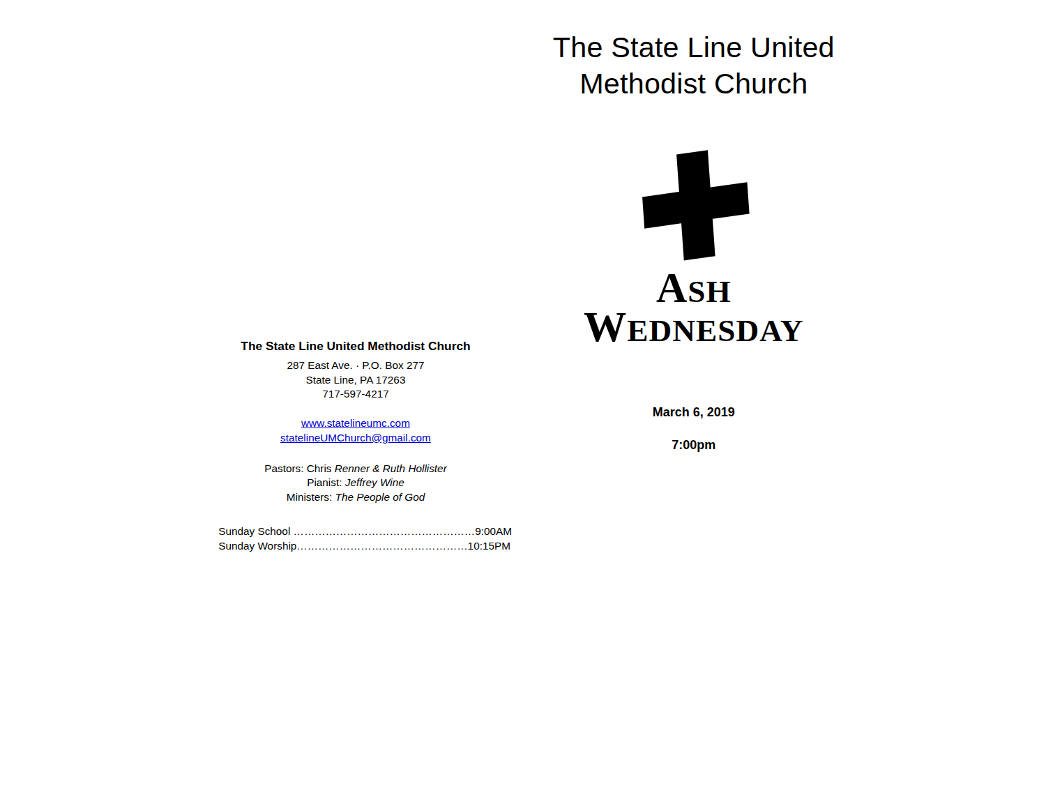The State Line United
Methodist Church
✚ ASH WEDNESDAY
March 6, 2019
7:00pm
The State Line United Methodist Church
287 East Ave. · P.O. Box 277
State Line, PA 17263
717-597-4217
www.statelineumc.com
statelineUMChurch@gmail.com
Pastors: Chris Renner & Ruth Hollister
Pianist: Jeffrey Wine
Ministers: The People of God
Sunday School ……………………………………………9:00AM
Sunday Worship…………………………………………10:15PM